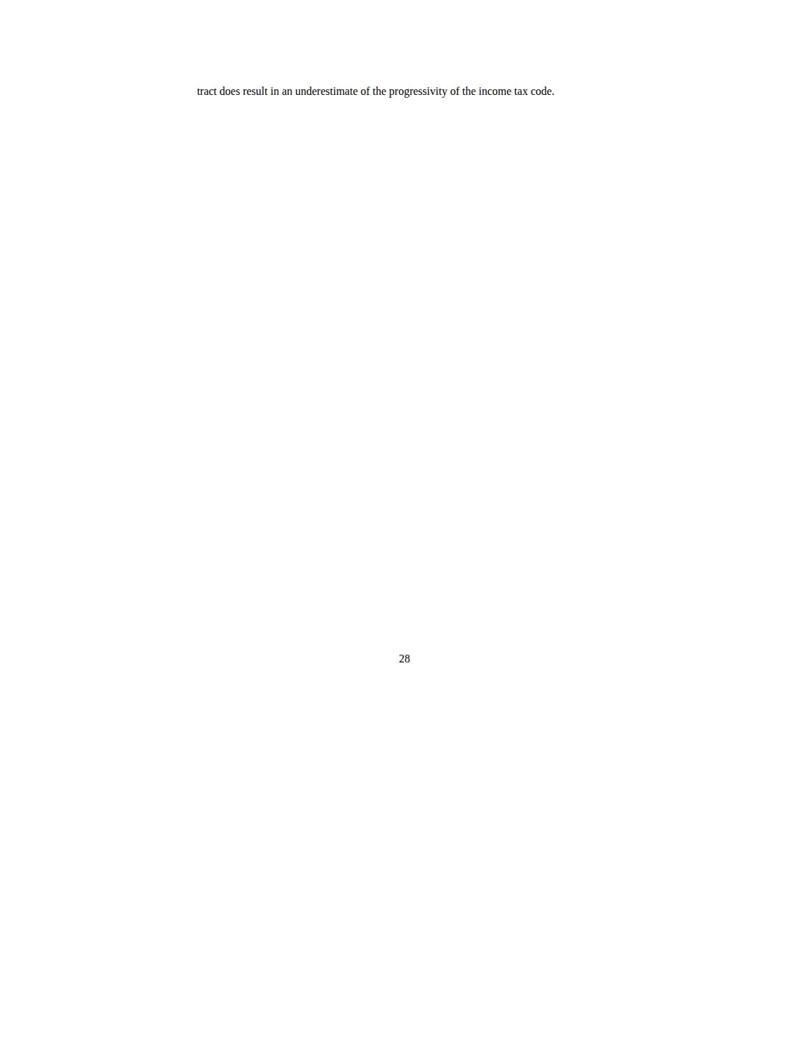tract does result in an underestimate of the progressivity of the income tax code.
28